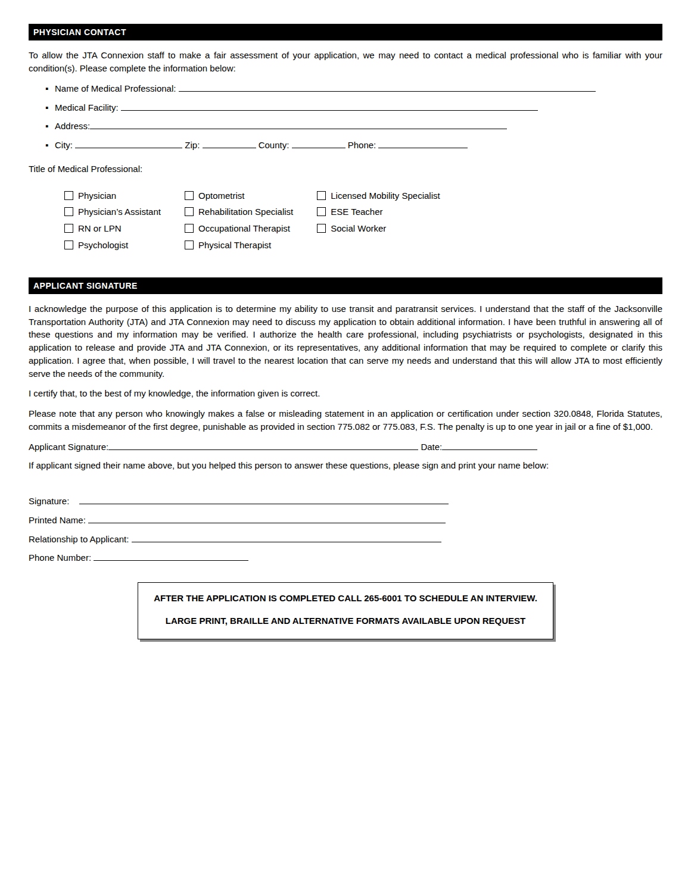PHYSICIAN CONTACT
To allow the JTA Connexion staff to make a fair assessment of your application, we may need to contact a medical professional who is familiar with your condition(s). Please complete the information below:
Name of Medical Professional:
Medical Facility:
Address:
City: Zip: County: Phone:
Title of Medical Professional:
| Physician | Optometrist | Licensed Mobility Specialist |
| Physician’s Assistant | Rehabilitation Specialist | ESE Teacher |
| RN or LPN | Occupational Therapist | Social Worker |
| Psychologist | Physical Therapist | |
APPLICANT SIGNATURE
I acknowledge the purpose of this application is to determine my ability to use transit and paratransit services. I understand that the staff of the Jacksonville Transportation Authority (JTA) and JTA Connexion may need to discuss my application to obtain additional information. I have been truthful in answering all of these questions and my information may be verified. I authorize the health care professional, including psychiatrists or psychologists, designated in this application to release and provide JTA and JTA Connexion, or its representatives, any additional information that may be required to complete or clarify this application. I agree that, when possible, I will travel to the nearest location that can serve my needs and understand that this will allow JTA to most efficiently serve the needs of the community.
I certify that, to the best of my knowledge, the information given is correct.
Please note that any person who knowingly makes a false or misleading statement in an application or certification under section 320.0848, Florida Statutes, commits a misdemeanor of the first degree, punishable as provided in section 775.082 or 775.083, F.S. The penalty is up to one year in jail or a fine of $1,000.
Applicant Signature: Date:
If applicant signed their name above, but you helped this person to answer these questions, please sign and print your name below:
Signature:
Printed Name:
Relationship to Applicant:
Phone Number:
AFTER THE APPLICATION IS COMPLETED CALL 265-6001 TO SCHEDULE AN INTERVIEW.
LARGE PRINT, BRAILLE AND ALTERNATIVE FORMATS AVAILABLE UPON REQUEST